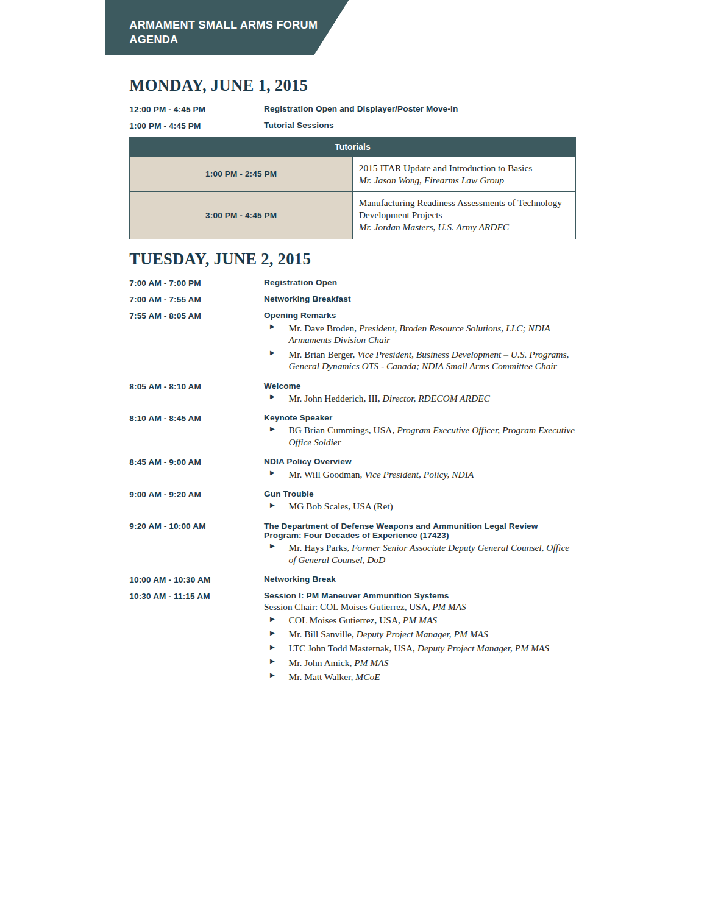Armament Small Arms Forum
Agenda
MONDAY, JUNE 1, 2015
12:00 PM - 4:45 PM
Registration Open and Displayer/Poster Move-in
1:00 PM - 4:45 PM
Tutorial Sessions
| Tutorials |
| --- |
| 1:00 PM - 2:45 PM | 2015 ITAR Update and Introduction to Basics Mr. Jason Wong, Firearms Law Group |
| 3:00 PM - 4:45 PM | Manufacturing Readiness Assessments of Technology Development Projects Mr. Jordan Masters, U.S. Army ARDEC |
TUESDAY, JUNE 2, 2015
7:00 AM - 7:00 PM
Registration Open
7:00 AM - 7:55 AM
Networking Breakfast
7:55 AM - 8:05 AM
Opening Remarks
Mr. Dave Broden, President, Broden Resource Solutions, LLC; NDIA Armaments Division Chair
Mr. Brian Berger, Vice President, Business Development – U.S. Programs, General Dynamics OTS - Canada; NDIA Small Arms Committee Chair
8:05 AM - 8:10 AM
Welcome
Mr. John Hedderich, III, Director, RDECOM ARDEC
8:10 AM - 8:45 AM
Keynote Speaker
BG Brian Cummings, USA, Program Executive Officer, Program Executive Office Soldier
8:45 AM - 9:00 AM
NDIA Policy Overview
Mr. Will Goodman, Vice President, Policy, NDIA
9:00 AM - 9:20 AM
Gun Trouble
MG Bob Scales, USA (Ret)
9:20 AM - 10:00 AM
The Department of Defense Weapons and Ammunition Legal Review Program: Four Decades of Experience (17423)
Mr. Hays Parks, Former Senior Associate Deputy General Counsel, Office of General Counsel, DoD
10:00 AM - 10:30 AM
Networking Break
10:30 AM - 11:15 AM
Session I: PM Maneuver Ammunition Systems
Session Chair: COL Moises Gutierrez, USA, PM MAS
COL Moises Gutierrez, USA, PM MAS
Mr. Bill Sanville, Deputy Project Manager, PM MAS
LTC John Todd Masternak, USA, Deputy Project Manager, PM MAS
Mr. John Amick, PM MAS
Mr. Matt Walker, MCoE